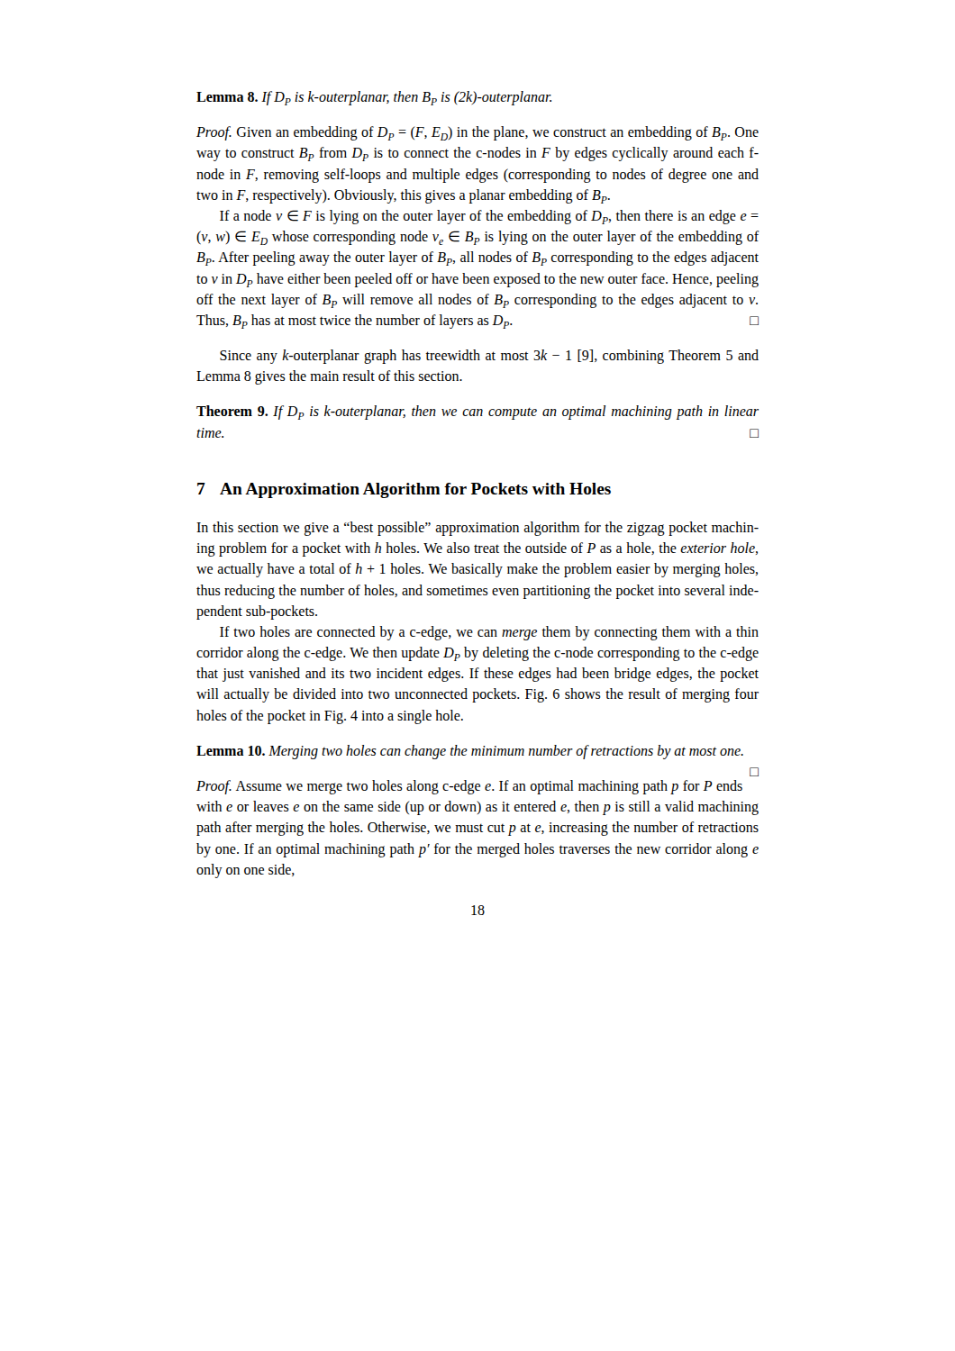Lemma 8. If DP is k-outerplanar, then BP is (2k)-outerplanar.
Proof. Given an embedding of DP = (F, ED) in the plane, we construct an embedding of BP. One way to construct BP from DP is to connect the c-nodes in F by edges cyclically around each f-node in F, removing self-loops and multiple edges (corresponding to nodes of degree one and two in F, respectively). Obviously, this gives a planar embedding of BP.
If a node v ∈ F is lying on the outer layer of the embedding of DP, then there is an edge e = (v, w) ∈ ED whose corresponding node ve ∈ BP is lying on the outer layer of the embedding of BP. After peeling away the outer layer of BP, all nodes of BP corresponding to the edges adjacent to v in DP have either been peeled off or have been exposed to the new outer face. Hence, peeling off the next layer of BP will remove all nodes of BP corresponding to the edges adjacent to v. Thus, BP has at most twice the number of layers as DP. □
Since any k-outerplanar graph has treewidth at most 3k − 1 [9], combining Theorem 5 and Lemma 8 gives the main result of this section.
Theorem 9. If DP is k-outerplanar, then we can compute an optimal machining path in linear time. □
7 An Approximation Algorithm for Pockets with Holes
In this section we give a “best possible” approximation algorithm for the zigzag pocket machining problem for a pocket with h holes. We also treat the outside of P as a hole, the exterior hole, we actually have a total of h + 1 holes. We basically make the problem easier by merging holes, thus reducing the number of holes, and sometimes even partitioning the pocket into several independent sub-pockets.
If two holes are connected by a c-edge, we can merge them by connecting them with a thin corridor along the c-edge. We then update DP by deleting the c-node corresponding to the c-edge that just vanished and its two incident edges. If these edges had been bridge edges, the pocket will actually be divided into two unconnected pockets. Fig. 6 shows the result of merging four holes of the pocket in Fig. 4 into a single hole.
Lemma 10. Merging two holes can change the minimum number of retractions by at most one. □
Proof. Assume we merge two holes along c-edge e. If an optimal machining path p for P ends with e or leaves e on the same side (up or down) as it entered e, then p is still a valid machining path after merging the holes. Otherwise, we must cut p at e, increasing the number of retractions by one. If an optimal machining path p′ for the merged holes traverses the new corridor along e only on one side,
18